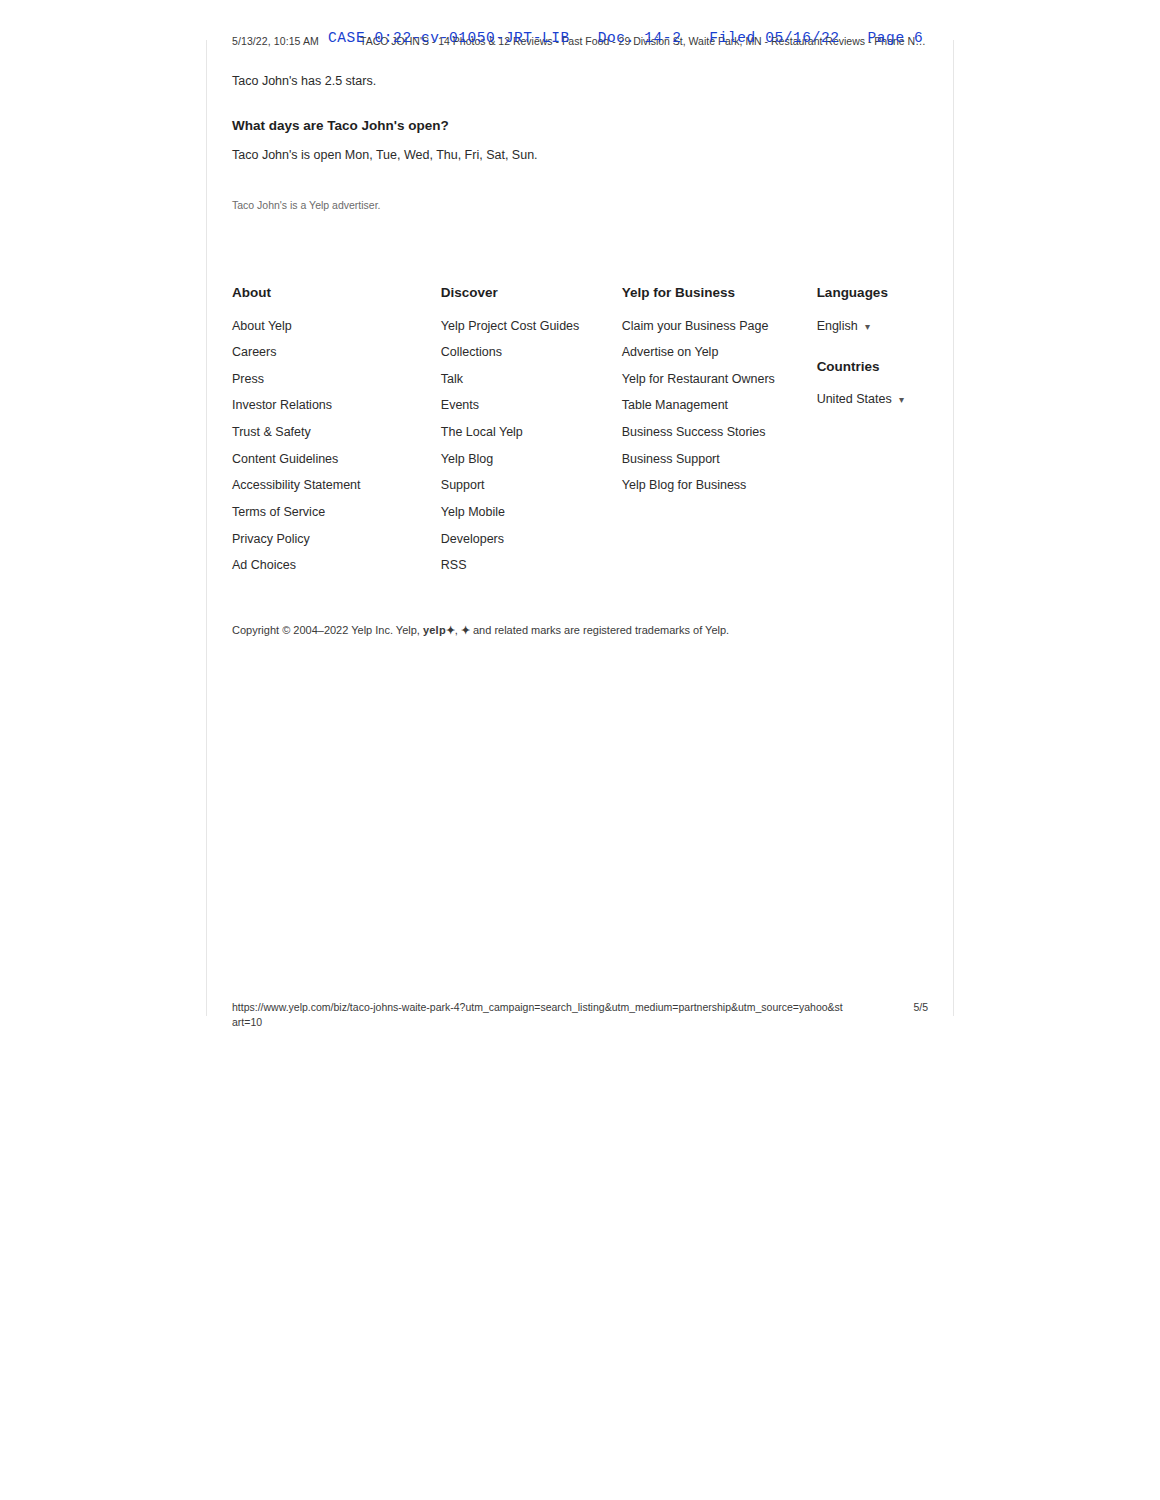5/13/22, 10:15 AM
TACO JOHN'S - 14 Photos & 12 Reviews - Fast Food - 29 Division St, Waite Park, MN - Restaurant Reviews - Phone Number - …
CASE 0:22-cv-01050-JRT-LIB Doc. 14-2 Filed 05/16/22 Page 6 of 6
Taco John's has 2.5 stars.
What days are Taco John's open?
Taco John's is open Mon, Tue, Wed, Thu, Fri, Sat, Sun.
Taco John's is a Yelp advertiser.
About
About Yelp
Careers
Press
Investor Relations
Trust & Safety
Content Guidelines
Accessibility Statement
Terms of Service
Privacy Policy
Ad Choices
Discover
Yelp Project Cost Guides
Collections
Talk
Events
The Local Yelp
Yelp Blog
Support
Yelp Mobile
Developers
RSS
Yelp for Business
Claim your Business Page
Advertise on Yelp
Yelp for Restaurant Owners
Table Management
Business Success Stories
Business Support
Yelp Blog for Business
Languages
English ▾
Countries
United States ▾
Copyright © 2004–2022 Yelp Inc. Yelp, yelp✦, ✦ and related marks are registered trademarks of Yelp.
https://www.yelp.com/biz/taco-johns-waite-park-4?utm_campaign=search_listing&utm_medium=partnership&utm_source=yahoo&start=10
5/5